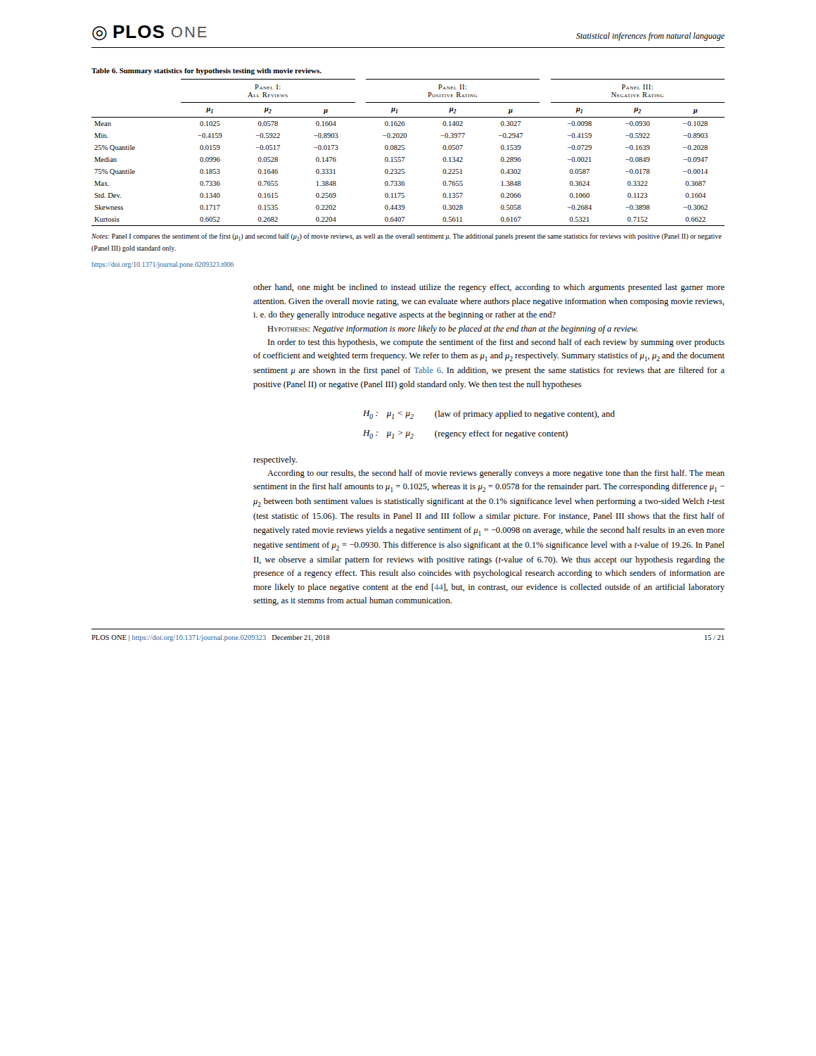◎ PLOS ONE
Statistical inferences from natural language
Table 6. Summary statistics for hypothesis testing with movie reviews.
| | Panel I: All Reviews | | Panel II: Positive Rating | | Panel III: Negative Rating |
| --- | --- | --- | --- | --- | --- |
| | μ 1 | μ 2 | μ | | μ 1 | μ 2 | μ | | μ 1 | μ 2 | μ |
| Mean | 0.1025 | 0.0578 | 0.1604 | | 0.1626 | 0.1402 | 0.3027 | | −0.0098 | −0.0930 | −0.1028 |
| Min. | −0.4159 | −0.5922 | −0.8903 | | −0.2020 | −0.3977 | −0.2947 | | −0.4159 | −0.5922 | −0.8903 |
| 25% Quantile | 0.0159 | −0.0517 | −0.0173 | | 0.0825 | 0.0507 | 0.1539 | | −0.0729 | −0.1639 | −0.2028 |
| Median | 0.0996 | 0.0528 | 0.1476 | | 0.1557 | 0.1342 | 0.2896 | | −0.0021 | −0.0849 | −0.0947 |
| 75% Quantile | 0.1853 | 0.1646 | 0.3331 | | 0.2325 | 0.2251 | 0.4302 | | 0.0587 | −0.0178 | −0.0014 |
| Max. | 0.7336 | 0.7655 | 1.3848 | | 0.7336 | 0.7655 | 1.3848 | | 0.3624 | 0.3322 | 0.3687 |
| Std. Dev. | 0.1340 | 0.1615 | 0.2569 | | 0.1175 | 0.1357 | 0.2066 | | 0.1060 | 0.1123 | 0.1604 |
| Skewness | 0.1717 | 0.1535 | 0.2202 | | 0.4439 | 0.3028 | 0.5058 | | −0.2684 | −0.3898 | −0.3062 |
| Kurtosis | 0.6052 | 0.2682 | 0.2204 | | 0.6407 | 0.5611 | 0.6167 | | 0.5321 | 0.7152 | 0.6622 |
Notes: Panel I compares the sentiment of the first (μ1) and second half (μ2) of movie reviews, as well as the overall sentiment μ. The additional panels present the same statistics for reviews with positive (Panel II) or negative (Panel III) gold standard only.
https://doi.org/10.1371/journal.pone.0209323.t006
other hand, one might be inclined to instead utilize the regency effect, according to which arguments presented last garner more attention. Given the overall movie rating, we can evaluate where authors place negative information when composing movie reviews, i. e. do they generally introduce negative aspects at the beginning or rather at the end?
Hypothesis: Negative information is more likely to be placed at the end than at the beginning of a review.
In order to test this hypothesis, we compute the sentiment of the first and second half of each review by summing over products of coefficient and weighted term frequency. We refer to them as μ1 and μ2 respectively. Summary statistics of μ1, μ2 and the document sentiment μ are shown in the first panel of Table 6. In addition, we present the same statistics for reviews that are filtered for a positive (Panel II) or negative (Panel III) gold standard only. We then test the null hypotheses
| H 0 : | μ 1 < μ 2 | (law of primacy applied to negative content), and |
| H 0 : | μ 1 > μ 2 | (regency effect for negative content) |
respectively.
According to our results, the second half of movie reviews generally conveys a more negative tone than the first half. The mean sentiment in the first half amounts to μ1 = 0.1025, whereas it is μ2 = 0.0578 for the remainder part. The corresponding difference μ1 − μ2 between both sentiment values is statistically significant at the 0.1% significance level when performing a two-sided Welch t-test (test statistic of 15.06). The results in Panel II and III follow a similar picture. For instance, Panel III shows that the first half of negatively rated movie reviews yields a negative sentiment of μ1 = −0.0098 on average, while the second half results in an even more negative sentiment of μ2 = −0.0930. This difference is also significant at the 0.1% significance level with a t-value of 19.26. In Panel II, we observe a similar pattern for reviews with positive ratings (t-value of 6.70). We thus accept our hypothesis regarding the presence of a regency effect. This result also coincides with psychological research according to which senders of information are more likely to place negative content at the end [44], but, in contrast, our evidence is collected outside of an artificial laboratory setting, as it stemms from actual human communication.
PLOS ONE | https://doi.org/10.1371/journal.pone.0209323 December 21, 2018
15 / 21